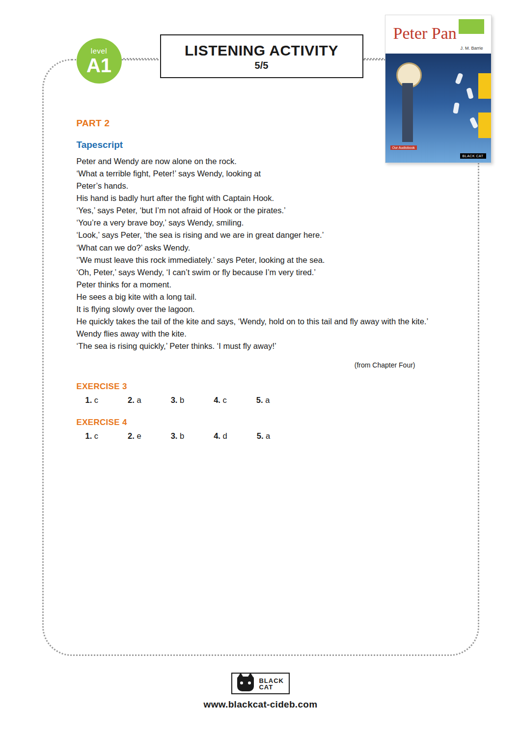level A1
LISTENING ACTIVITY
5/5
Peter Pan
J. M. Barrie
Our Audiobook
BLACK CAT
PART 2
Tapescript
Peter and Wendy are now alone on the rock.
‘What a terrible fight, Peter!’ says Wendy, looking at
Peter’s hands.
His hand is badly hurt after the fight with Captain Hook.
‘Yes,’ says Peter, ‘but I’m not afraid of Hook or the pirates.’
‘You’re a very brave boy,’ says Wendy, smiling.
‘Look,’ says Peter, ‘the sea is rising and we are in great danger here.’
‘What can we do?’ asks Wendy.
‘’We must leave this rock immediately.’ says Peter, looking at the sea.
‘Oh, Peter,’ says Wendy, ‘I can’t swim or fly because I’m very tired.’
Peter thinks for a moment.
He sees a big kite with a long tail.
It is flying slowly over the lagoon.
He quickly takes the tail of the kite and says, ‘Wendy, hold on to this tail and fly away with the kite.’
Wendy flies away with the kite.
‘The sea is rising quickly,’ Peter thinks. ‘I must fly away!’
(from Chapter Four)
EXERCISE 3
| 1. c | 2. a | 3. b | 4. c | 5. a |
EXERCISE 4
| 1. c | 2. e | 3. b | 4. d | 5. a |
BLACK CAT
www.blackcat-cideb.com